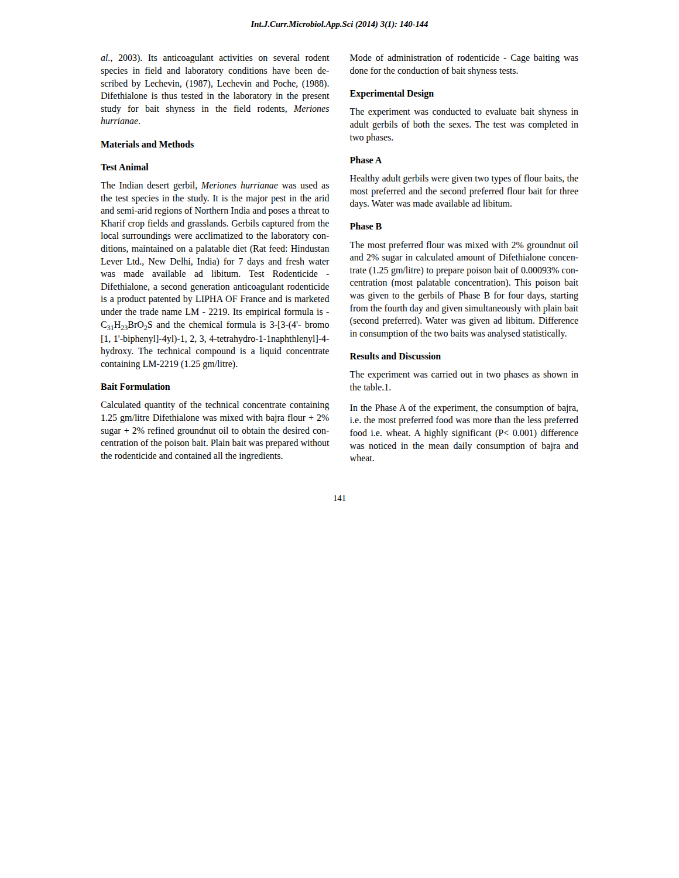Int.J.Curr.Microbiol.App.Sci (2014) 3(1): 140-144
al., 2003). Its anticoagulant activities on several rodent species in field and laboratory conditions have been described by Lechevin, (1987), Lechevin and Poche, (1988). Difethialone is thus tested in the laboratory in the present study for bait shyness in the field rodents, Meriones hurrianae.
Materials and Methods
Test Animal
The Indian desert gerbil, Meriones hurrianae was used as the test species in the study. It is the major pest in the arid and semi-arid regions of Northern India and poses a threat to Kharif crop fields and grasslands. Gerbils captured from the local surroundings were acclimatized to the laboratory conditions, maintained on a palatable diet (Rat feed: Hindustan Lever Ltd., New Delhi, India) for 7 days and fresh water was made available ad libitum. Test Rodenticide - Difethialone, a second generation anticoagulant rodenticide is a product patented by LIPHA OF France and is marketed under the trade name LM - 2219. Its empirical formula is - C31H23BrO2S and the chemical formula is 3-[3-(4'- bromo [1, 1'-biphenyl]-4yl)-1, 2, 3, 4-tetrahydro-1-1naphthlenyl]-4-hydroxy. The technical compound is a liquid concentrate containing LM-2219 (1.25 gm/litre).
Bait Formulation
Calculated quantity of the technical concentrate containing 1.25 gm/litre Difethialone was mixed with bajra flour + 2% sugar + 2% refined groundnut oil to obtain the desired concentration of the poison bait. Plain bait was prepared without the rodenticide and contained all the ingredients.
Mode of administration of rodenticide - Cage baiting was done for the conduction of bait shyness tests.
Experimental Design
The experiment was conducted to evaluate bait shyness in adult gerbils of both the sexes. The test was completed in two phases.
Phase A
Healthy adult gerbils were given two types of flour baits, the most preferred and the second preferred flour bait for three days. Water was made available ad libitum.
Phase B
The most preferred flour was mixed with 2% groundnut oil and 2% sugar in calculated amount of Difethialone concentrate (1.25 gm/litre) to prepare poison bait of 0.00093% concentration (most palatable concentration). This poison bait was given to the gerbils of Phase B for four days, starting from the fourth day and given simultaneously with plain bait (second preferred). Water was given ad libitum. Difference in consumption of the two baits was analysed statistically.
Results and Discussion
The experiment was carried out in two phases as shown in the table.1.
In the Phase A of the experiment, the consumption of bajra, i.e. the most preferred food was more than the less preferred food i.e. wheat. A highly significant (P< 0.001) difference was noticed in the mean daily consumption of bajra and wheat.
141